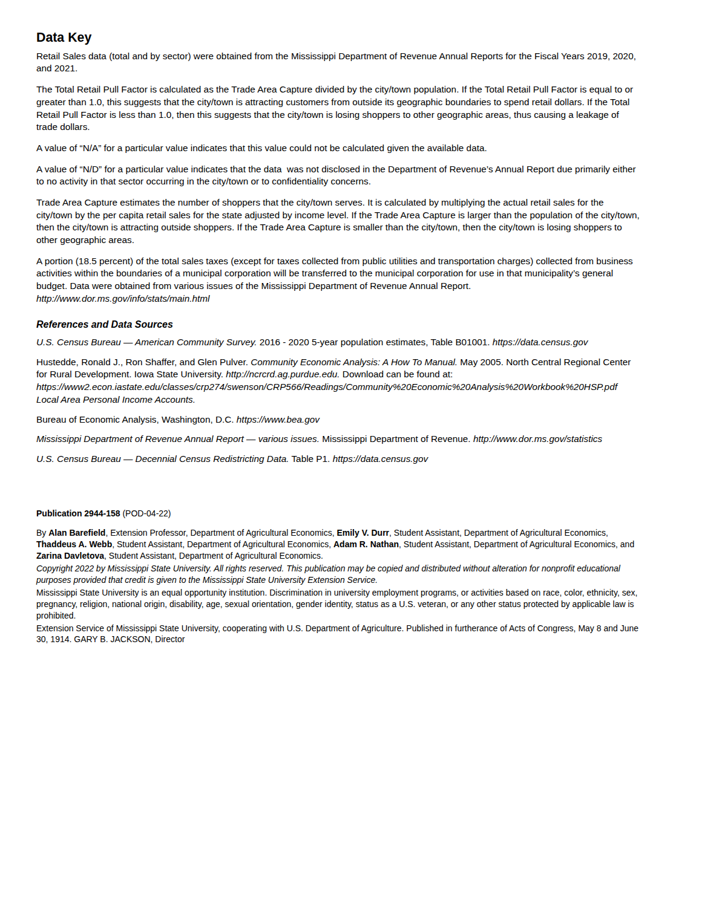Data Key
Retail Sales data (total and by sector) were obtained from the Mississippi Department of Revenue Annual Reports for the Fiscal Years 2019, 2020, and 2021.
The Total Retail Pull Factor is calculated as the Trade Area Capture divided by the city/town population. If the Total Retail Pull Factor is equal to or greater than 1.0, this suggests that the city/town is attracting customers from outside its geographic boundaries to spend retail dollars. If the Total Retail Pull Factor is less than 1.0, then this suggests that the city/town is losing shoppers to other geographic areas, thus causing a leakage of trade dollars.
A value of “N/A” for a particular value indicates that this value could not be calculated given the available data.
A value of “N/D” for a particular value indicates that the data was not disclosed in the Department of Revenue’s Annual Report due primarily either to no activity in that sector occurring in the city/town or to confidentiality concerns.
Trade Area Capture estimates the number of shoppers that the city/town serves. It is calculated by multiplying the actual retail sales for the city/town by the per capita retail sales for the state adjusted by income level. If the Trade Area Capture is larger than the population of the city/town, then the city/town is attracting outside shoppers. If the Trade Area Capture is smaller than the city/town, then the city/town is losing shoppers to other geographic areas.
A portion (18.5 percent) of the total sales taxes (except for taxes collected from public utilities and transportation charges) collected from business activities within the boundaries of a municipal corporation will be transferred to the municipal corporation for use in that municipality’s general budget. Data were obtained from various issues of the Mississippi Department of Revenue Annual Report. http://www.dor.ms.gov/info/stats/main.html
References and Data Sources
U.S. Census Bureau — American Community Survey. 2016 - 2020 5-year population estimates, Table B01001. https://data.census.gov
Hustedde, Ronald J., Ron Shaffer, and Glen Pulver. Community Economic Analysis: A How To Manual. May 2005. North Central Regional Center for Rural Development. Iowa State University. http://ncrcrd.ag.purdue.edu. Download can be found at: https://www2.econ.iastate.edu/classes/crp274/swenson/CRP566/Readings/Community%20Economic%20Analysis%20Workbook%20HSP.pdf Local Area Personal Income Accounts.
Bureau of Economic Analysis, Washington, D.C. https://www.bea.gov
Mississippi Department of Revenue Annual Report — various issues. Mississippi Department of Revenue. http://www.dor.ms.gov/statistics
U.S. Census Bureau — Decennial Census Redistricting Data. Table P1. https://data.census.gov
Publication 2944-158 (POD-04-22)
By Alan Barefield, Extension Professor, Department of Agricultural Economics, Emily V. Durr, Student Assistant, Department of Agricultural Economics, Thaddeus A. Webb, Student Assistant, Department of Agricultural Economics, Adam R. Nathan, Student Assistant, Department of Agricultural Economics, and Zarina Davletova, Student Assistant, Department of Agricultural Economics.
Copyright 2022 by Mississippi State University. All rights reserved. This publication may be copied and distributed without alteration for nonprofit educational purposes provided that credit is given to the Mississippi State University Extension Service.
Mississippi State University is an equal opportunity institution. Discrimination in university employment programs, or activities based on race, color, ethnicity, sex, pregnancy, religion, national origin, disability, age, sexual orientation, gender identity, status as a U.S. veteran, or any other status protected by applicable law is prohibited.
Extension Service of Mississippi State University, cooperating with U.S. Department of Agriculture. Published in furtherance of Acts of Congress, May 8 and June 30, 1914. GARY B. JACKSON, Director